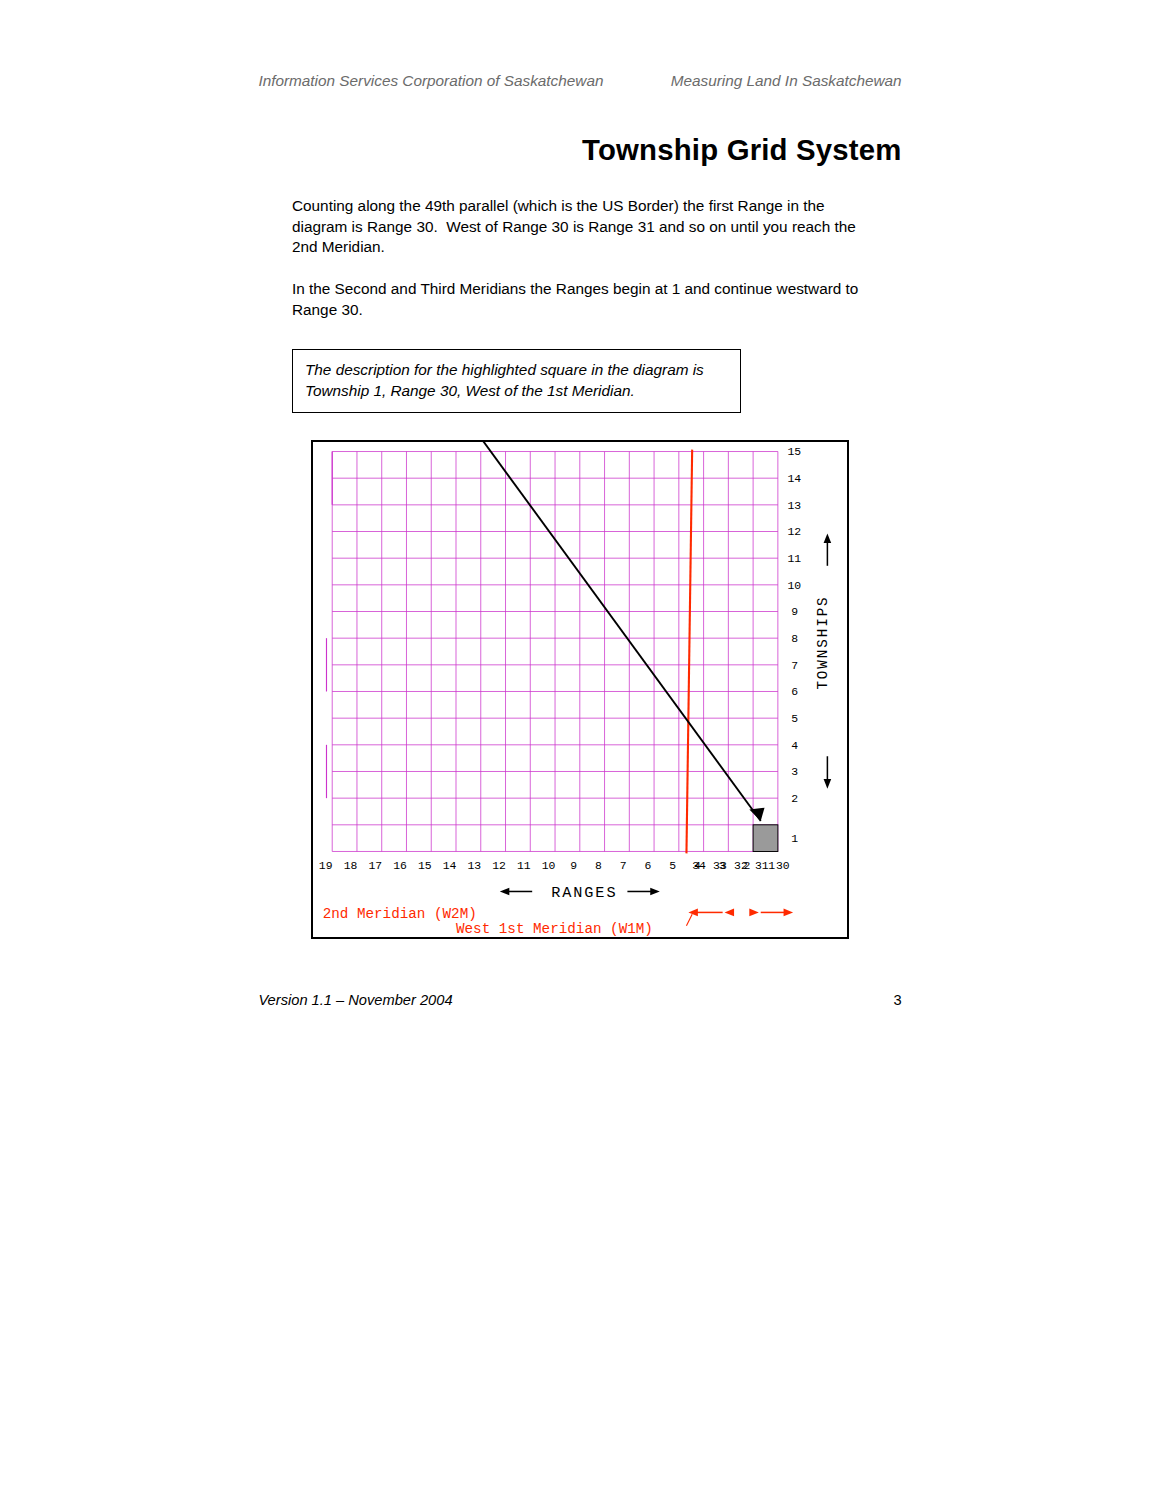Information Services Corporation of Saskatchewan
Measuring Land In Saskatchewan
Township Grid System
Counting along the 49th parallel (which is the US Border) the first Range in the diagram is Range 30. West of Range 30 is Range 31 and so on until you reach the 2nd Meridian.
In the Second and Third Meridians the Ranges begin at 1 and continue westward to Range 30.
The description for the highlighted square in the diagram is Township 1, Range 30, West of the 1st Meridian.
15 14 13 12 11 10 9 8 7 6 5 4 3 2 1 TOWNSHIPS 19 18 17 16 15 14 13 12 11 10 9 8 7 6 5 4 3 2 1 34 33 32 31 30 RANGES 2nd Meridian (W2M) West 1st Meridian (W1M)
Version 1.1 – November 2004
3